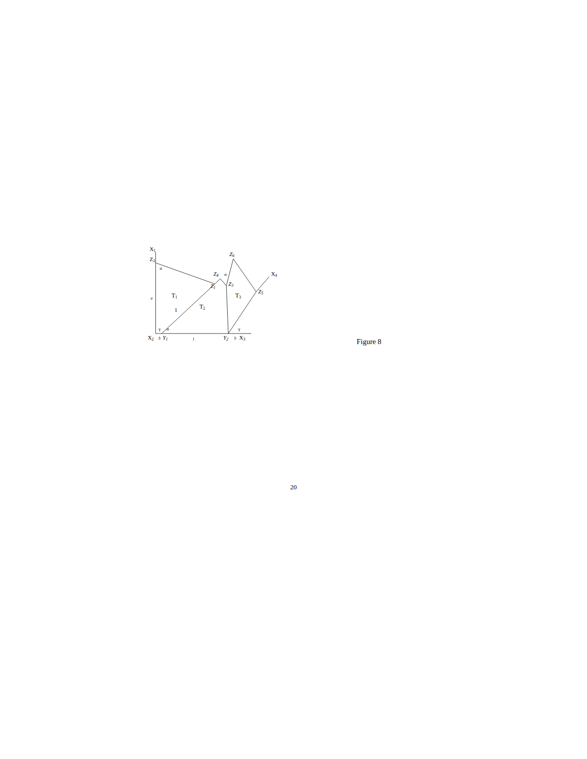X1 Z2 α a T1 1 γ α X2 b Y1 1 T2 Z1 Z4 α Z3 Z6 T3 Z5 X4 γ Y2 b X3
Figure 8
20